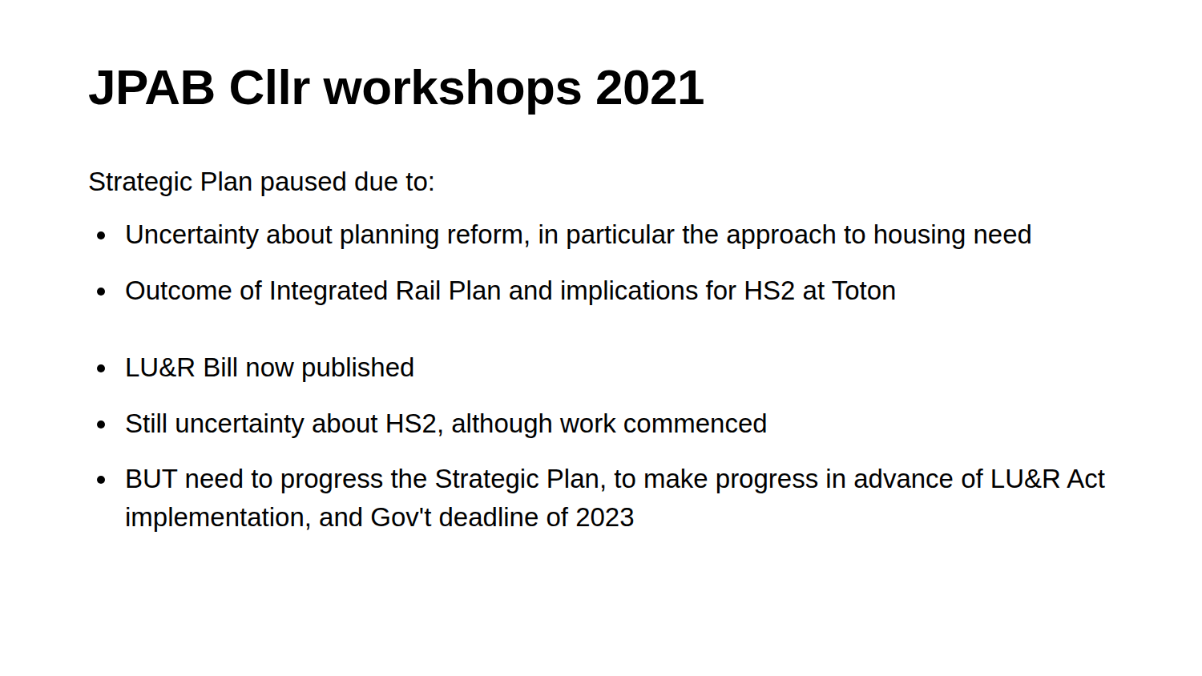JPAB Cllr workshops 2021
Strategic Plan paused due to:
Uncertainty about planning reform, in particular the approach to housing need
Outcome of Integrated Rail Plan and implications for HS2 at Toton
LU&R Bill now published
Still uncertainty about HS2, although work commenced
BUT need to progress the Strategic Plan, to make progress in advance of LU&R Act implementation, and Gov't deadline of 2023